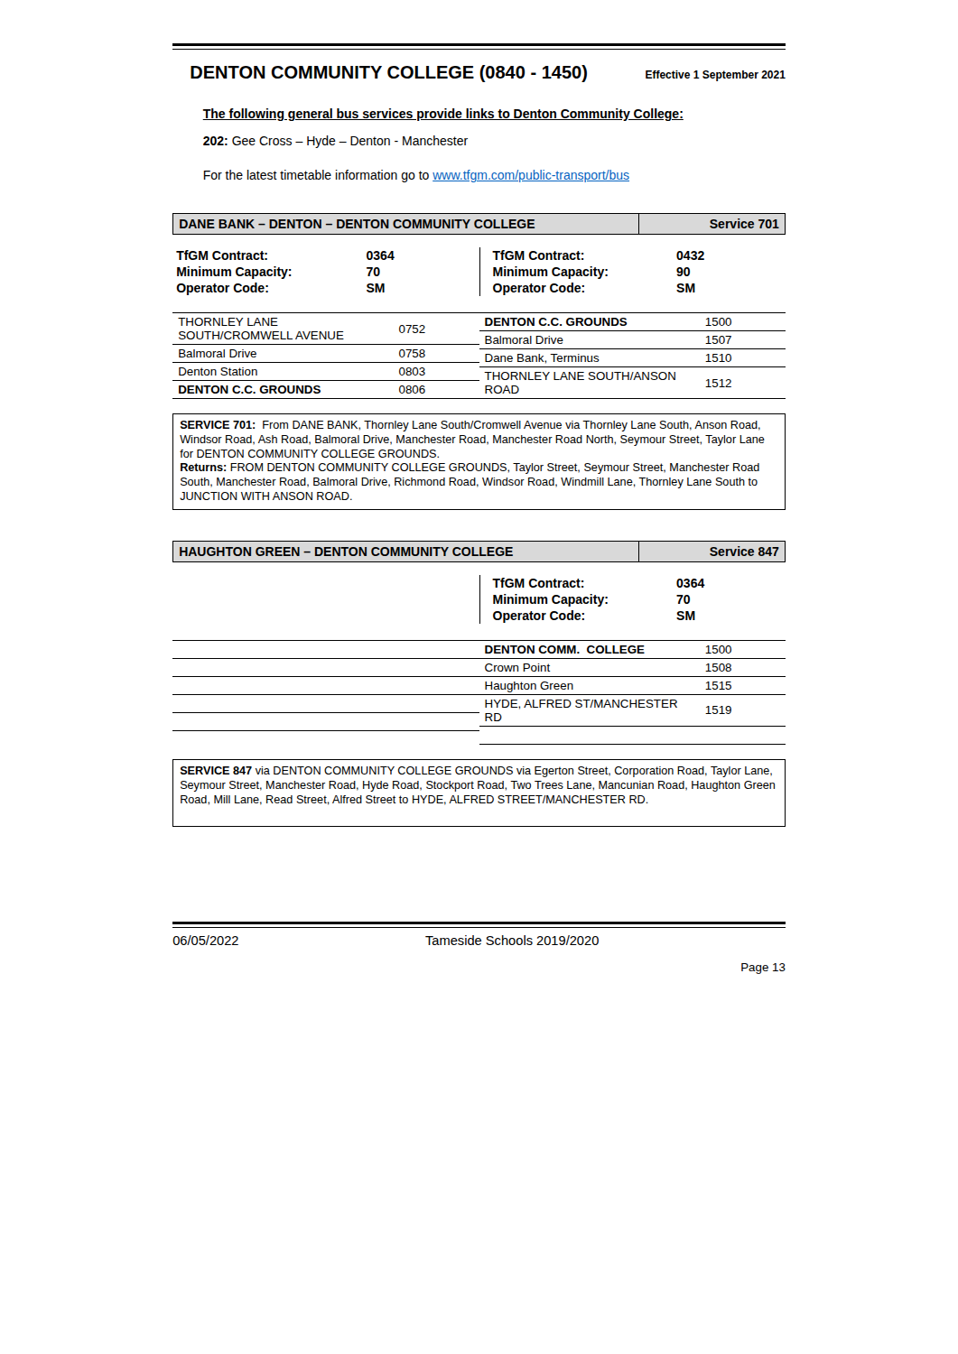DENTON COMMUNITY COLLEGE (0840 - 1450)
Effective 1 September 2021
The following general bus services provide links to Denton Community College:
202: Gee Cross – Hyde – Denton - Manchester
For the latest timetable information go to www.tfgm.com/public-transport/bus
| DANE BANK – DENTON – DENTON COMMUNITY COLLEGE | Service 701 |
| TfGM Contract: | 0364 |
| Minimum Capacity: | 70 |
| Operator Code: | SM |
| TfGM Contract: | 0432 |
| Minimum Capacity: | 90 |
| Operator Code: | SM |
| THORNLEY LANE SOUTH/CROMWELL AVENUE | 0752 |
| Balmoral Drive | 0758 |
| Denton Station | 0803 |
| DENTON C.C. GROUNDS | 0806 |
| DENTON C.C. GROUNDS | 1500 |
| Balmoral Drive | 1507 |
| Dane Bank, Terminus | 1510 |
| THORNLEY LANE SOUTH/ANSON ROAD | 1512 |
SERVICE 701: From DANE BANK, Thornley Lane South/Cromwell Avenue via Thornley Lane South, Anson Road, Windsor Road, Ash Road, Balmoral Drive, Manchester Road, Manchester Road North, Seymour Street, Taylor Lane for DENTON COMMUNITY COLLEGE GROUNDS.
Returns: FROM DENTON COMMUNITY COLLEGE GROUNDS, Taylor Street, Seymour Street, Manchester Road South, Manchester Road, Balmoral Drive, Richmond Road, Windsor Road, Windmill Lane, Thornley Lane South to JUNCTION WITH ANSON ROAD.
| HAUGHTON GREEN – DENTON COMMUNITY COLLEGE | Service 847 |
| TfGM Contract: | 0364 |
| Minimum Capacity: | 70 |
| Operator Code: | SM |
| DENTON COMM. COLLEGE | 1500 |
| Crown Point | 1508 |
| Haughton Green | 1515 |
| HYDE, ALFRED ST/MANCHESTER RD | 1519 |
SERVICE 847 via DENTON COMMUNITY COLLEGE GROUNDS via Egerton Street, Corporation Road, Taylor Lane, Seymour Street, Manchester Road, Hyde Road, Stockport Road, Two Trees Lane, Mancunian Road, Haughton Green Road, Mill Lane, Read Street, Alfred Street to HYDE, ALFRED STREET/MANCHESTER RD.
06/05/2022 Tameside Schools 2019/2020
Page 13